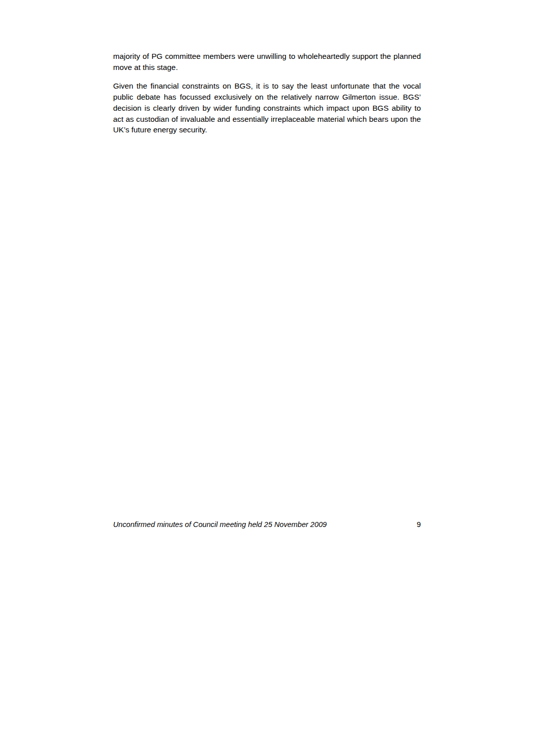majority of PG committee members were unwilling to wholeheartedly support the planned move at this stage.
Given the financial constraints on BGS, it is to say the least unfortunate that the vocal public debate has focussed exclusively on the relatively narrow Gilmerton issue. BGS’ decision is clearly driven by wider funding constraints which impact upon BGS ability to act as custodian of invaluable and essentially irreplaceable material which bears upon the UK’s future energy security.
Unconfirmed minutes of Council meeting held 25 November 2009 9